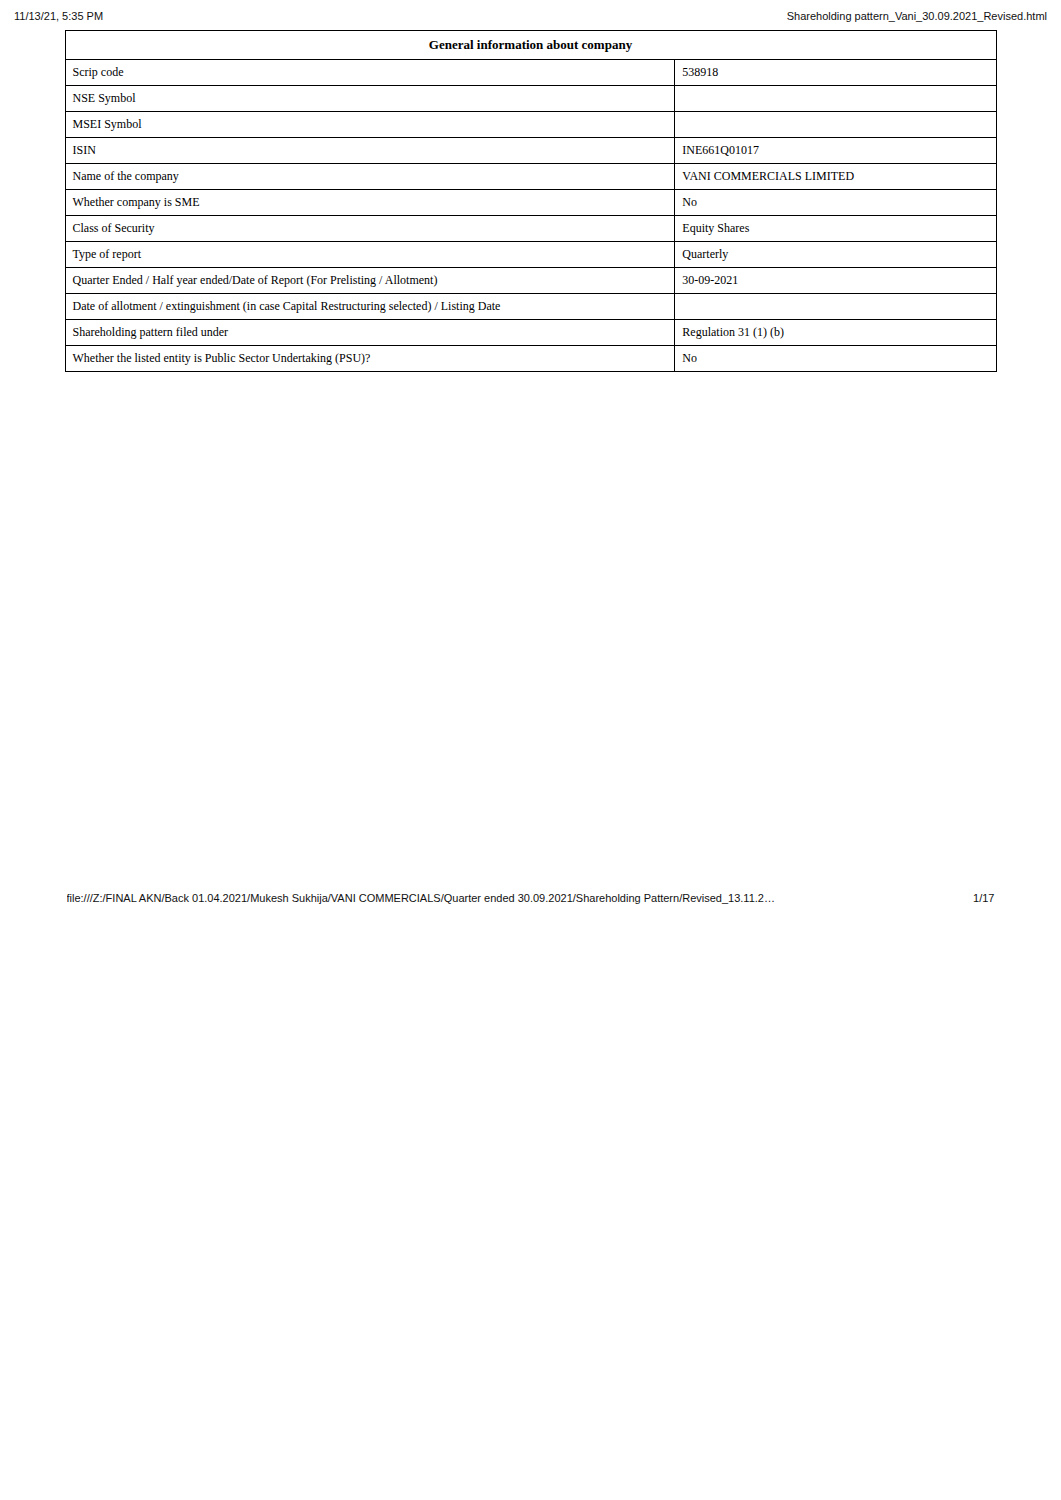11/13/21, 5:35 PM
Shareholding pattern_Vani_30.09.2021_Revised.html
General information about company
| Scrip code | 538918 |
| NSE Symbol | |
| MSEI Symbol | |
| ISIN | INE661Q01017 |
| Name of the company | VANI COMMERCIALS LIMITED |
| Whether company is SME | No |
| Class of Security | Equity Shares |
| Type of report | Quarterly |
| Quarter Ended / Half year ended/Date of Report (For Prelisting / Allotment) | 30-09-2021 |
| Date of allotment / extinguishment (in case Capital Restructuring selected) / Listing Date | |
| Shareholding pattern filed under | Regulation 31 (1) (b) |
| Whether the listed entity is Public Sector Undertaking (PSU)? | No |
file:///Z:/FINAL AKN/Back 01.04.2021/Mukesh Sukhija/VANI COMMERCIALS/Quarter ended 30.09.2021/Shareholding Pattern/Revised_13.11.2…
1/17